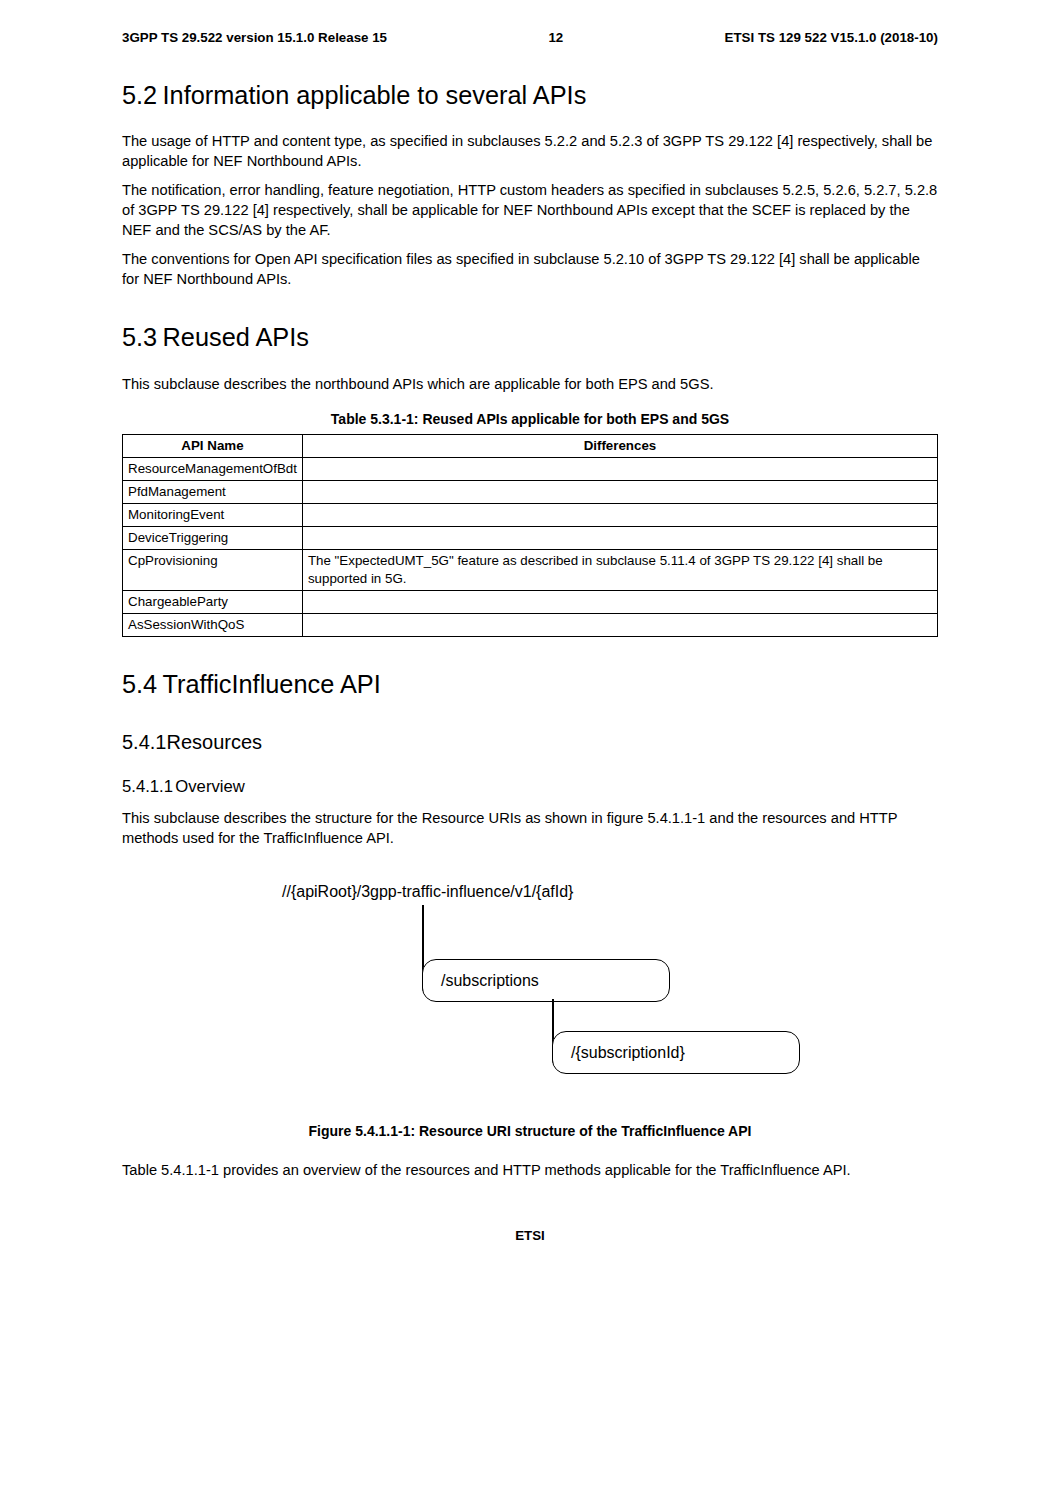3GPP TS 29.522 version 15.1.0 Release 15
12
ETSI TS 129 522 V15.1.0 (2018-10)
5.2 Information applicable to several APIs
The usage of HTTP and content type, as specified in subclauses 5.2.2 and 5.2.3 of 3GPP TS 29.122 [4] respectively, shall be applicable for NEF Northbound APIs.
The notification, error handling, feature negotiation, HTTP custom headers as specified in subclauses 5.2.5, 5.2.6, 5.2.7, 5.2.8 of 3GPP TS 29.122 [4] respectively, shall be applicable for NEF Northbound APIs except that the SCEF is replaced by the NEF and the SCS/AS by the AF.
The conventions for Open API specification files as specified in subclause 5.2.10 of 3GPP TS 29.122 [4] shall be applicable for NEF Northbound APIs.
5.3 Reused APIs
This subclause describes the northbound APIs which are applicable for both EPS and 5GS.
Table 5.3.1-1: Reused APIs applicable for both EPS and 5GS
| API Name | Differences |
| --- | --- |
| ResourceManagementOfBdt | |
| PfdManagement | |
| MonitoringEvent | |
| DeviceTriggering | |
| CpProvisioning | The "ExpectedUMT_5G" feature as described in subclause 5.11.4 of 3GPP TS 29.122 [4] shall be supported in 5G. |
| ChargeableParty | |
| AsSessionWithQoS | |
5.4 TrafficInfluence API
5.4.1 Resources
5.4.1.1 Overview
This subclause describes the structure for the Resource URIs as shown in figure 5.4.1.1-1 and the resources and HTTP methods used for the TrafficInfluence API.
//{apiRoot}/3gpp-traffic-influence/v1/{afId}
/subscriptions
/{subscriptionId}
Figure 5.4.1.1-1: Resource URI structure of the TrafficInfluence API
Table 5.4.1.1-1 provides an overview of the resources and HTTP methods applicable for the TrafficInfluence API.
ETSI